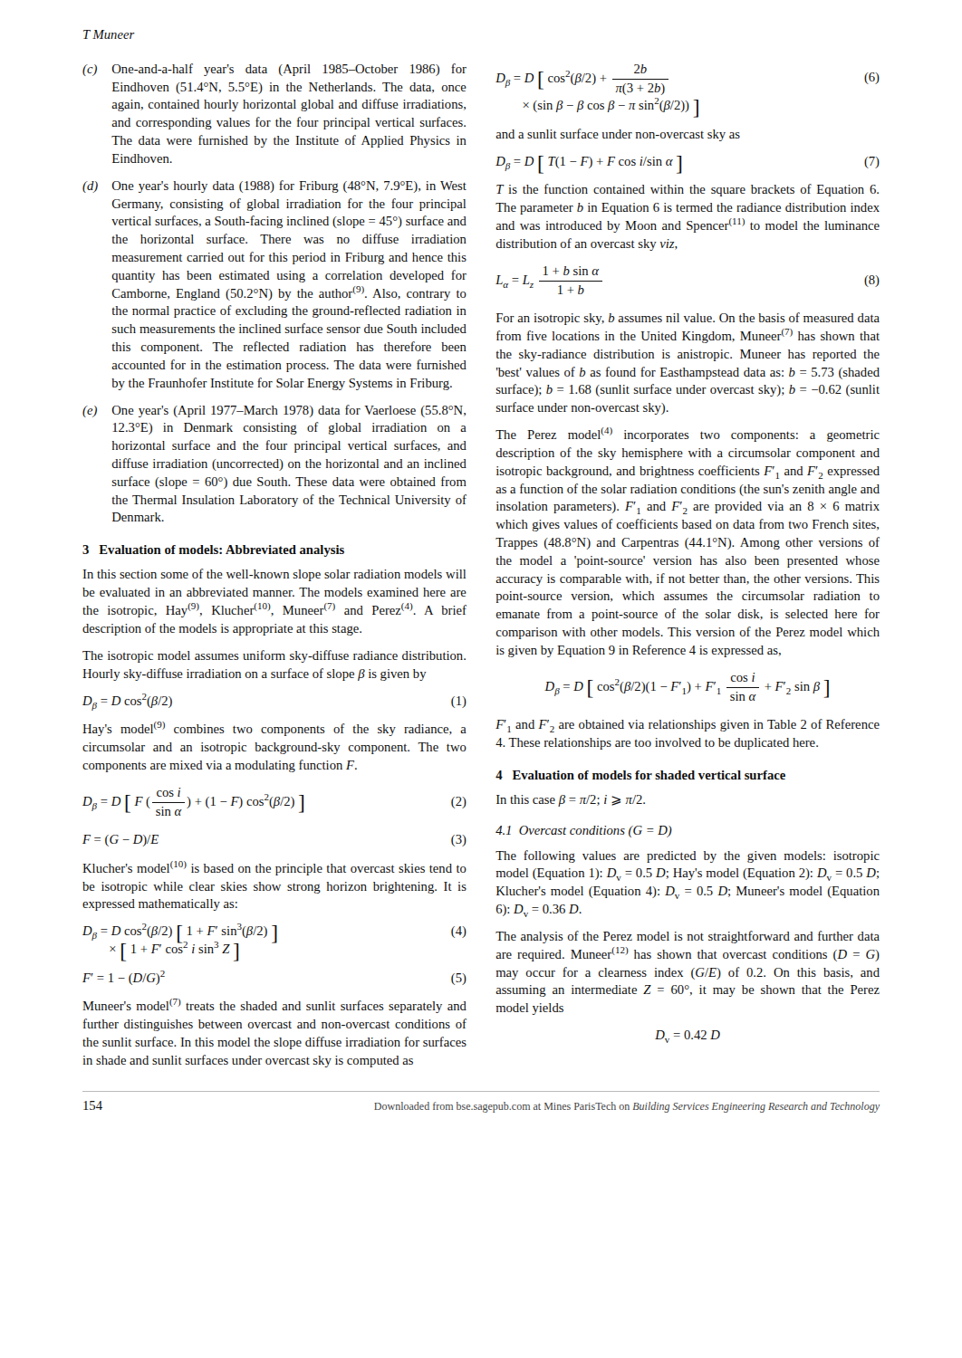T Muneer
(c) One-and-a-half year's data (April 1985–October 1986) for Eindhoven (51.4°N, 5.5°E) in the Netherlands. The data, once again, contained hourly horizontal global and diffuse irradiations, and corresponding values for the four principal vertical surfaces. The data were furnished by the Institute of Applied Physics in Eindhoven.
(d) One year's hourly data (1988) for Friburg (48°N, 7.9°E), in West Germany, consisting of global irradiation for the four principal vertical surfaces, a South-facing inclined (slope = 45°) surface and the horizontal surface. There was no diffuse irradiation measurement carried out for this period in Friburg and hence this quantity has been estimated using a correlation developed for Camborne, England (50.2°N) by the author(9). Also, contrary to the normal practice of excluding the ground-reflected radiation in such measurements the inclined surface sensor due South included this component. The reflected radiation has therefore been accounted for in the estimation process. The data were furnished by the Fraunhofer Institute for Solar Energy Systems in Friburg.
(e) One year's (April 1977–March 1978) data for Vaerloese (55.8°N, 12.3°E) in Denmark consisting of global irradiation on a horizontal surface and the four principal vertical surfaces, and diffuse irradiation (uncorrected) on the horizontal and an inclined surface (slope = 60°) due South. These data were obtained from the Thermal Insulation Laboratory of the Technical University of Denmark.
3 Evaluation of models: Abbreviated analysis
In this section some of the well-known slope solar radiation models will be evaluated in an abbreviated manner. The models examined here are the isotropic, Hay(9), Klucher(10), Muneer(7) and Perez(4). A brief description of the models is appropriate at this stage.
The isotropic model assumes uniform sky-diffuse radiance distribution. Hourly sky-diffuse irradiation on a surface of slope β is given by
Dβ = D cos2(β/2) (1)
Hay's model(9) combines two components of the sky radiance, a circumsolar and an isotropic background-sky component. The two components are mixed via a modulating function F.
Dβ = D [ F (cos i sin α) + (1 − F) cos2(β/2) ] (2)
F = (G − D)/E (3)
Klucher's model(10) is based on the principle that overcast skies tend to be isotropic while clear skies show strong horizon brightening. It is expressed mathematically as:
Dβ = D cos2(β/2) [ 1 + F′ sin3(β/2) ]
× [ 1 + F′ cos2 i sin3 Z ] (4)
F′ = 1 − (D/G)2 (5)
Muneer's model(7) treats the shaded and sunlit surfaces separately and further distinguishes between overcast and non-overcast conditions of the sunlit surface. In this model the slope diffuse irradiation for surfaces in shade and sunlit surfaces under overcast sky is computed as
Dβ = D [ cos2(β/2) + 2b π(3 + 2b)
× (sin β − β cos β − π sin2(β/2)) ] (6)
and a sunlit surface under non-overcast sky as
Dβ = D [ T(1 − F) + F cos i/sin α ] (7)
T is the function contained within the square brackets of Equation 6. The parameter b in Equation 6 is termed the radiance distribution index and was introduced by Moon and Spencer(11) to model the luminance distribution of an overcast sky viz,
Lα = Lz 1 + b sin α 1 + b (8)
For an isotropic sky, b assumes nil value. On the basis of measured data from five locations in the United Kingdom, Muneer(7) has shown that the sky-radiance distribution is anistropic. Muneer has reported the 'best' values of b as found for Easthampstead data as: b = 5.73 (shaded surface); b = 1.68 (sunlit surface under overcast sky); b = −0.62 (sunlit surface under non-overcast sky).
The Perez model(4) incorporates two components: a geometric description of the sky hemisphere with a circumsolar component and isotropic background, and brightness coefficients F′1 and F′2 expressed as a function of the solar radiation conditions (the sun's zenith angle and insolation parameters). F′1 and F′2 are provided via an 8 × 6 matrix which gives values of coefficients based on data from two French sites, Trappes (48.8°N) and Carpentras (44.1°N). Among other versions of the model a 'point-source' version has also been presented whose accuracy is comparable with, if not better than, the other versions. This point-source version, which assumes the circumsolar radiation to emanate from a point-source of the solar disk, is selected here for comparison with other models. This version of the Perez model which is given by Equation 9 in Reference 4 is expressed as,
Dβ = D [ cos2(β/2)(1 − F′1) + F′1 cos i sin α + F′2 sin β ]
F′1 and F′2 are obtained via relationships given in Table 2 of Reference 4. These relationships are too involved to be duplicated here.
4 Evaluation of models for shaded vertical surface
In this case β = π/2; i ⩾ π/2.
4.1 Overcast conditions (G = D)
The following values are predicted by the given models: isotropic model (Equation 1): Dv = 0.5 D; Hay's model (Equation 2): Dv = 0.5 D; Klucher's model (Equation 4): Dv = 0.5 D; Muneer's model (Equation 6): Dv = 0.36 D.
The analysis of the Perez model is not straightforward and further data are required. Muneer(12) has shown that overcast conditions (D = G) may occur for a clearness index (G/E) of 0.2. On this basis, and assuming an intermediate Z = 60°, it may be shown that the Perez model yields
Dv = 0.42 D
154 Downloaded from bse.sagepub.com at Mines ParisTech on Building Services Engineering Research and Technology